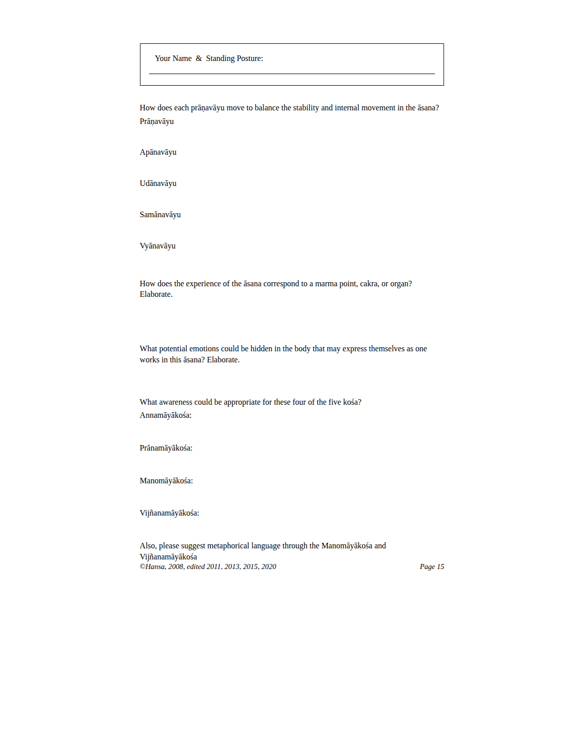Your Name & Standing Posture:
How does each prāṇavāyu move to balance the stability and internal movement in the āsana?
Prāṇavāyu
Apānavāyu
Udānavāyu
Samānavāyu
Vyānavāyu
How does the experience of the āsana correspond to a marma point, cakra, or organ? Elaborate.
What potential emotions could be hidden in the body that may express themselves as one works in this āsana? Elaborate.
What awareness could be appropriate for these four of the five kośa?
Annamāyākośa:
Prānamāyākośa:
Manomāyākośa:
Vijñanamāyākośa:
Also, please suggest metaphorical language through the Manomāyākośa and Vijñanamāyākośa
©Hansa, 2008, edited 2011, 2013, 2015, 2020 Page 15